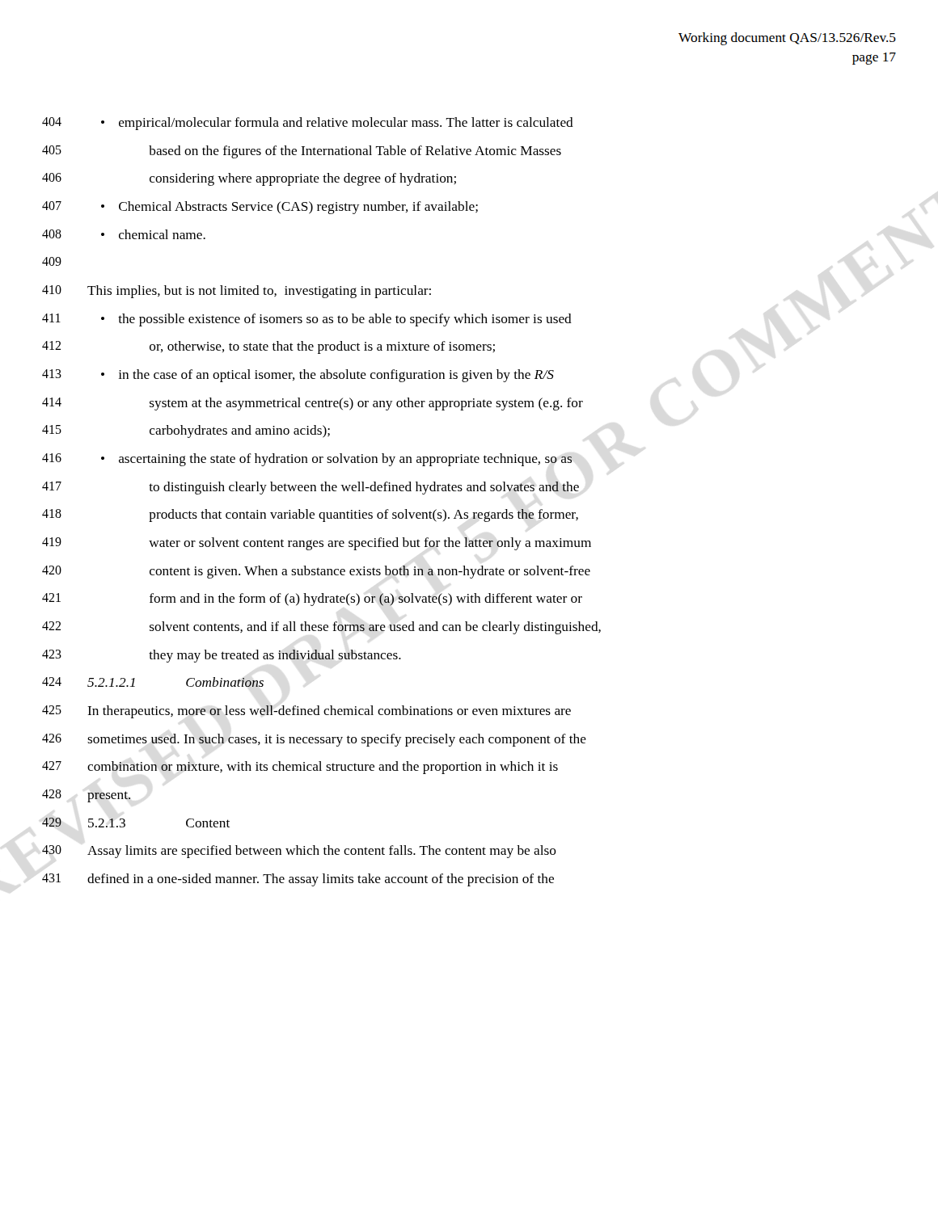REVISED DRAFT 5 FOR COMMENT
Working document QAS/13.526/Rev.5
page 17
404
•
empirical/molecular formula and relative molecular mass. The latter is calculated
405
based on the figures of the International Table of Relative Atomic Masses
406
considering where appropriate the degree of hydration;
407
•
Chemical Abstracts Service (CAS) registry number, if available;
408
•
chemical name.
409
410
This implies, but is not limited to, investigating in particular:
411
•
the possible existence of isomers so as to be able to specify which isomer is used
412
or, otherwise, to state that the product is a mixture of isomers;
413
•
in the case of an optical isomer, the absolute configuration is given by the R/S
414
system at the asymmetrical centre(s) or any other appropriate system (e.g. for
415
carbohydrates and amino acids);
416
•
ascertaining the state of hydration or solvation by an appropriate technique, so as
417
to distinguish clearly between the well-defined hydrates and solvates and the
418
products that contain variable quantities of solvent(s). As regards the former,
419
water or solvent content ranges are specified but for the latter only a maximum
420
content is given. When a substance exists both in a non-hydrate or solvent-free
421
form and in the form of (a) hydrate(s) or (a) solvate(s) with different water or
422
solvent contents, and if all these forms are used and can be clearly distinguished,
423
they may be treated as individual substances.
424
5.2.1.2.1
Combinations
425
In therapeutics, more or less well-defined chemical combinations or even mixtures are
426
sometimes used. In such cases, it is necessary to specify precisely each component of the
427
combination or mixture, with its chemical structure and the proportion in which it is
428
present.
429
5.2.1.3
Content
430
Assay limits are specified between which the content falls. The content may be also
431
defined in a one-sided manner. The assay limits take account of the precision of the